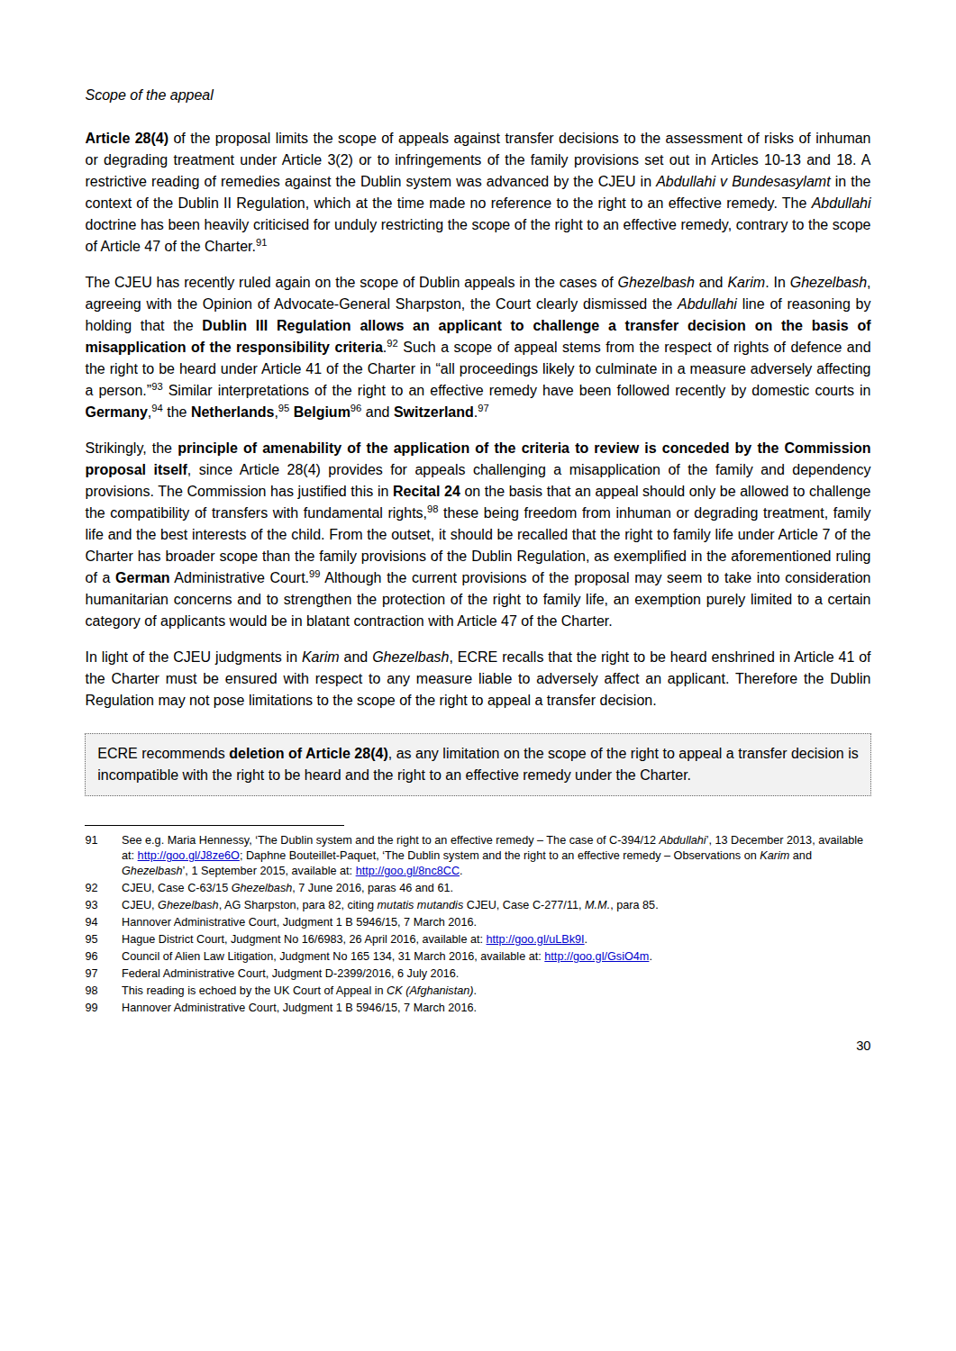Scope of the appeal
Article 28(4) of the proposal limits the scope of appeals against transfer decisions to the assessment of risks of inhuman or degrading treatment under Article 3(2) or to infringements of the family provisions set out in Articles 10-13 and 18. A restrictive reading of remedies against the Dublin system was advanced by the CJEU in Abdullahi v Bundesasylamt in the context of the Dublin II Regulation, which at the time made no reference to the right to an effective remedy. The Abdullahi doctrine has been heavily criticised for unduly restricting the scope of the right to an effective remedy, contrary to the scope of Article 47 of the Charter.91
The CJEU has recently ruled again on the scope of Dublin appeals in the cases of Ghezelbash and Karim. In Ghezelbash, agreeing with the Opinion of Advocate-General Sharpston, the Court clearly dismissed the Abdullahi line of reasoning by holding that the Dublin III Regulation allows an applicant to challenge a transfer decision on the basis of misapplication of the responsibility criteria.92 Such a scope of appeal stems from the respect of rights of defence and the right to be heard under Article 41 of the Charter in “all proceedings likely to culminate in a measure adversely affecting a person.”93 Similar interpretations of the right to an effective remedy have been followed recently by domestic courts in Germany,94 the Netherlands,95 Belgium96 and Switzerland.97
Strikingly, the principle of amenability of the application of the criteria to review is conceded by the Commission proposal itself, since Article 28(4) provides for appeals challenging a misapplication of the family and dependency provisions. The Commission has justified this in Recital 24 on the basis that an appeal should only be allowed to challenge the compatibility of transfers with fundamental rights,98 these being freedom from inhuman or degrading treatment, family life and the best interests of the child. From the outset, it should be recalled that the right to family life under Article 7 of the Charter has broader scope than the family provisions of the Dublin Regulation, as exemplified in the aforementioned ruling of a German Administrative Court.99 Although the current provisions of the proposal may seem to take into consideration humanitarian concerns and to strengthen the protection of the right to family life, an exemption purely limited to a certain category of applicants would be in blatant contraction with Article 47 of the Charter.
In light of the CJEU judgments in Karim and Ghezelbash, ECRE recalls that the right to be heard enshrined in Article 41 of the Charter must be ensured with respect to any measure liable to adversely affect an applicant. Therefore the Dublin Regulation may not pose limitations to the scope of the right to appeal a transfer decision.
ECRE recommends deletion of Article 28(4), as any limitation on the scope of the right to appeal a transfer decision is incompatible with the right to be heard and the right to an effective remedy under the Charter.
91 See e.g. Maria Hennessy, ‘The Dublin system and the right to an effective remedy – The case of C-394/12 Abdullahi’, 13 December 2013, available at: http://goo.gl/J8ze6O; Daphne Bouteillet-Paquet, ‘The Dublin system and the right to an effective remedy – Observations on Karim and Ghezelbash’, 1 September 2015, available at: http://goo.gl/8nc8CC.
92 CJEU, Case C-63/15 Ghezelbash, 7 June 2016, paras 46 and 61.
93 CJEU, Ghezelbash, AG Sharpston, para 82, citing mutatis mutandis CJEU, Case C-277/11, M.M., para 85.
94 Hannover Administrative Court, Judgment 1 B 5946/15, 7 March 2016.
95 Hague District Court, Judgment No 16/6983, 26 April 2016, available at: http://goo.gl/uLBk9I.
96 Council of Alien Law Litigation, Judgment No 165 134, 31 March 2016, available at: http://goo.gl/GsiO4m.
97 Federal Administrative Court, Judgment D-2399/2016, 6 July 2016.
98 This reading is echoed by the UK Court of Appeal in CK (Afghanistan).
99 Hannover Administrative Court, Judgment 1 B 5946/15, 7 March 2016.
30